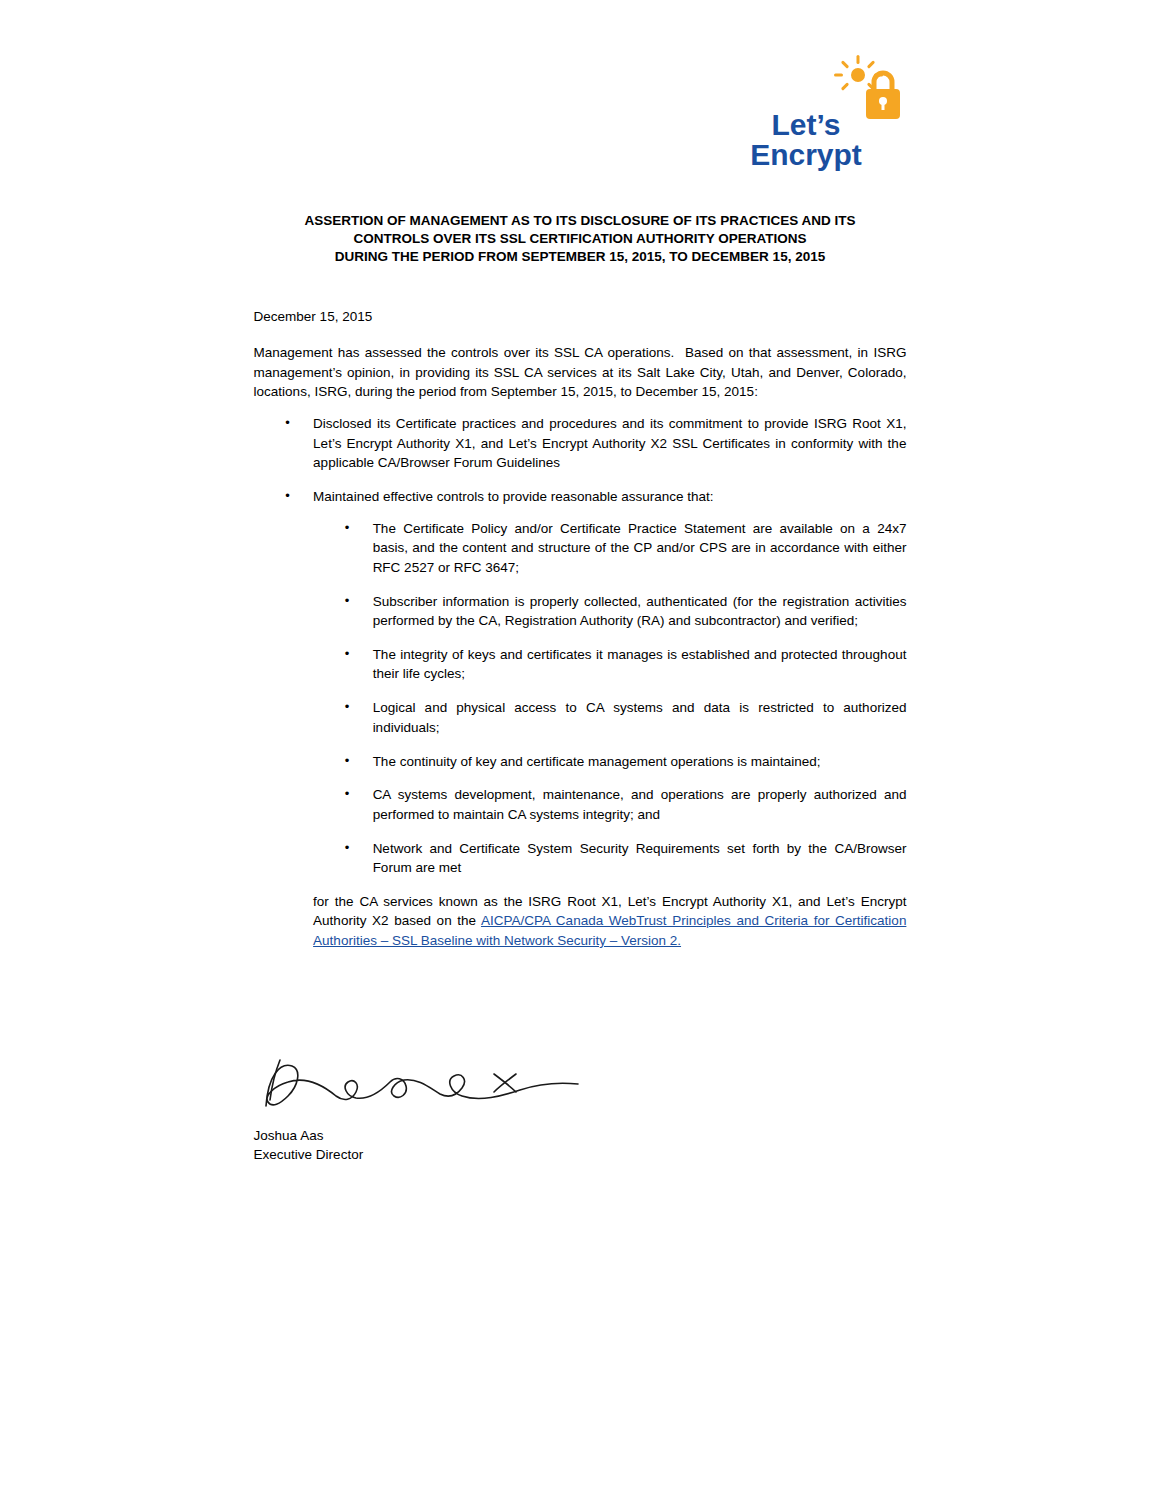Let’s Encrypt
Assertion of Management as to its Disclosure of its Practices and its
Controls over its SSL Certification Authority Operations
During the Period from September 15, 2015, to December 15, 2015
December 15, 2015
Management has assessed the controls over its SSL CA operations. Based on that assessment, in ISRG management’s opinion, in providing its SSL CA services at its Salt Lake City, Utah, and Denver, Colorado, locations, ISRG, during the period from September 15, 2015, to December 15, 2015:
Disclosed its Certificate practices and procedures and its commitment to provide ISRG Root X1, Let’s Encrypt Authority X1, and Let’s Encrypt Authority X2 SSL Certificates in conformity with the applicable CA/Browser Forum Guidelines
Maintained effective controls to provide reasonable assurance that:
The Certificate Policy and/or Certificate Practice Statement are available on a 24x7 basis, and the content and structure of the CP and/or CPS are in accordance with either RFC 2527 or RFC 3647;
Subscriber information is properly collected, authenticated (for the registration activities performed by the CA, Registration Authority (RA) and subcontractor) and verified;
The integrity of keys and certificates it manages is established and protected throughout their life cycles;
Logical and physical access to CA systems and data is restricted to authorized individuals;
The continuity of key and certificate management operations is maintained;
CA systems development, maintenance, and operations are properly authorized and performed to maintain CA systems integrity; and
Network and Certificate System Security Requirements set forth by the CA/Browser Forum are met
for the CA services known as the ISRG Root X1, Let’s Encrypt Authority X1, and Let’s Encrypt Authority X2 based on the AICPA/CPA Canada WebTrust Principles and Criteria for Certification Authorities – SSL Baseline with Network Security – Version 2.
Joshua Aas
Executive Director